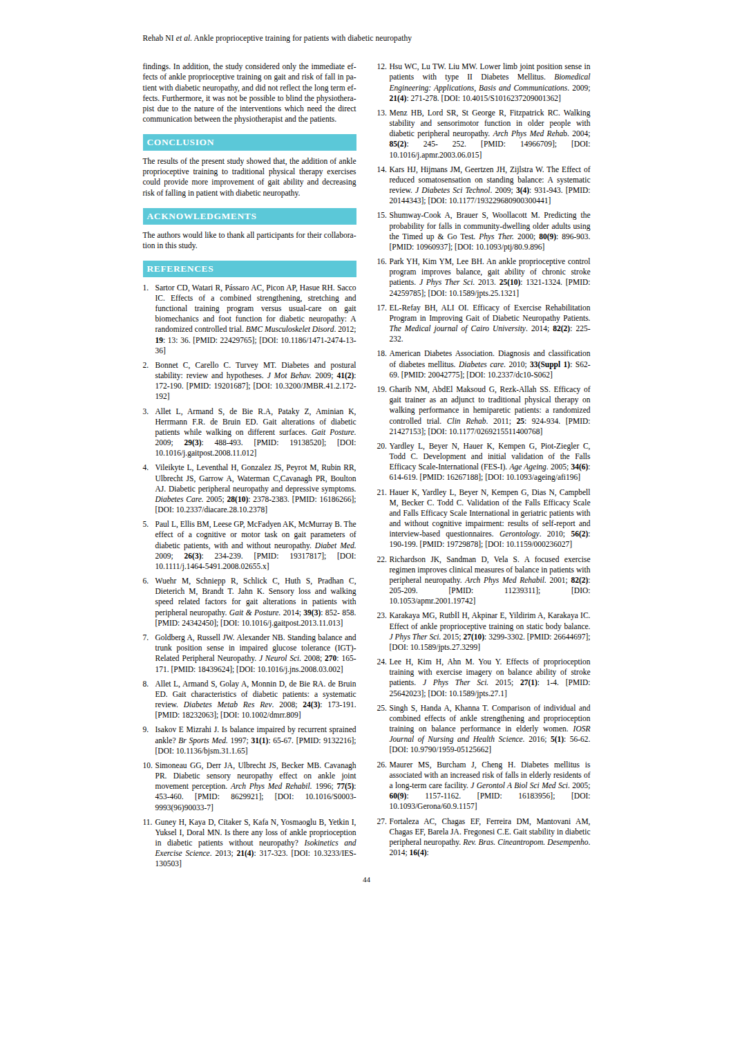Rehab NI et al. Ankle proprioceptive training for patients with diabetic neuropathy
findings. In addition, the study considered only the immediate effects of ankle proprioceptive training on gait and risk of fall in patient with diabetic neuropathy, and did not reflect the long term effects. Furthermore, it was not be possible to blind the physiotherapist due to the nature of the interventions which need the direct communication between the physiotherapist and the patients.
CONCLUSION
The results of the present study showed that, the addition of ankle proprioceptive training to traditional physical therapy exercises could provide more improvement of gait ability and decreasing risk of falling in patient with diabetic neuropathy.
ACKNOWLEDGMENTS
The authors would like to thank all participants for their collaboration in this study.
REFERENCES
Sartor CD, Watari R, Pássaro AC, Picon AP, Hasue RH. Sacco IC. Effects of a combined strengthening, stretching and functional training program versus usual-care on gait biomechanics and foot function for diabetic neuropathy: A randomized controlled trial. BMC Musculoskelet Disord. 2012; 19: 13: 36. [PMID: 22429765]; [DOI: 10.1186/1471-2474-13-36]
Bonnet C, Carello C. Turvey MT. Diabetes and postural stability: review and hypotheses. J Mot Behav. 2009; 41(2): 172-190. [PMID: 19201687]; [DOI: 10.3200/JMBR.41.2.172-192]
Allet L, Armand S, de Bie R.A, Pataky Z, Aminian K, Herrmann F.R. de Bruin ED. Gait alterations of diabetic patients while walking on different surfaces. Gait Posture. 2009; 29(3): 488-493. [PMID: 19138520]; [DOI: 10.1016/j.gaitpost.2008.11.012]
Vileikyte L, Leventhal H, Gonzalez JS, Peyrot M, Rubin RR, Ulbrecht JS, Garrow A, Waterman C,Cavanagh PR, Boulton AJ. Diabetic peripheral neuropathy and depressive symptoms. Diabetes Care. 2005; 28(10): 2378-2383. [PMID: 16186266]; [DOI: 10.2337/diacare.28.10.2378]
Paul L, Ellis BM, Leese GP, McFadyen AK, McMurray B. The effect of a cognitive or motor task on gait parameters of diabetic patients, with and without neuropathy. Diabet Med. 2009; 26(3): 234-239. [PMID: 19317817]; [DOI: 10.1111/j.1464-5491.2008.02655.x]
Wuehr M, Schniepp R, Schlick C, Huth S, Pradhan C, Dieterich M, Brandt T. Jahn K. Sensory loss and walking speed related factors for gait alterations in patients with peripheral neuropathy. Gait & Posture. 2014; 39(3): 852- 858. [PMID: 24342450]; [DOI: 10.1016/j.gaitpost.2013.11.013]
Goldberg A, Russell JW. Alexander NB. Standing balance and trunk position sense in impaired glucose tolerance (IGT)-Related Peripheral Neuropathy. J Neurol Sci. 2008; 270: 165-171. [PMID: 18439624]; [DOI: 10.1016/j.jns.2008.03.002]
Allet L, Armand S, Golay A, Monnin D, de Bie RA. de Bruin ED. Gait characteristics of diabetic patients: a systematic review. Diabetes Metab Res Rev. 2008; 24(3): 173-191. [PMID: 18232063]; [DOI: 10.1002/dmrr.809]
Isakov E Mizrahi J. Is balance impaired by recurrent sprained ankle? Br Sports Med. 1997; 31(1): 65-67. [PMID: 9132216]; [DOI: 10.1136/bjsm.31.1.65]
Simoneau GG, Derr JA, Ulbrecht JS, Becker MB. Cavanagh PR. Diabetic sensory neuropathy effect on ankle joint movement perception. Arch Phys Med Rehabil. 1996; 77(5): 453-460. [PMID: 8629921]; [DOI: 10.1016/S0003-9993(96)90033-7]
Guney H, Kaya D, Citaker S, Kafa N, Yosmaoglu B, Yetkin I, Yuksel I, Doral MN. Is there any loss of ankle proprioception in diabetic patients without neuropathy? Isokinetics and Exercise Science. 2013; 21(4): 317-323. [DOI: 10.3233/IES-130503]
Hsu WC, Lu TW. Liu MW. Lower limb joint position sense in patients with type II Diabetes Mellitus. Biomedical Engineering: Applications, Basis and Communications. 2009; 21(4): 271-278. [DOI: 10.4015/S1016237209001362]
Menz HB, Lord SR, St George R, Fitzpatrick RC. Walking stability and sensorimotor function in older people with diabetic peripheral neuropathy. Arch Phys Med Rehab. 2004; 85(2): 245- 252. [PMID: 14966709]; [DOI: 10.1016/j.apmr.2003.06.015]
Kars HJ, Hijmans JM, Geertzen JH, Zijlstra W. The Effect of reduced somatosensation on standing balance: A systematic review. J Diabetes Sci Technol. 2009; 3(4): 931-943. [PMID: 20144343]; [DOI: 10.1177/193229680900300441]
Shumway-Cook A, Brauer S, Woollacott M. Predicting the probability for falls in community-dwelling older adults using the Timed up & Go Test. Phys Ther. 2000; 80(9): 896-903. [PMID: 10960937]; [DOI: 10.1093/ptj/80.9.896]
Park YH, Kim YM, Lee BH. An ankle proprioceptive control program improves balance, gait ability of chronic stroke patients. J Phys Ther Sci. 2013. 25(10): 1321-1324. [PMID: 24259785]; [DOI: 10.1589/jpts.25.1321]
EL-Refay BH, ALI OI. Efficacy of Exercise Rehabilitation Program in Improving Gait of Diabetic Neuropathy Patients. The Medical journal of Cairo University. 2014; 82(2): 225-232.
American Diabetes Association. Diagnosis and classification of diabetes mellitus. Diabetes care. 2010; 33(Suppl 1): S62-69. [PMID: 20042775]; [DOI: 10.2337/dc10-S062]
Gharib NM, AbdEl Maksoud G, Rezk-Allah SS. Efficacy of gait trainer as an adjunct to traditional physical therapy on walking performance in hemiparetic patients: a randomized controlled trial. Clin Rehab. 2011; 25: 924-934. [PMID: 21427153]; [DOI: 10.1177/0269215511400768]
Yardley L, Beyer N, Hauer K, Kempen G, Piot-Ziegler C, Todd C. Development and initial validation of the Falls Efficacy Scale-International (FES-I). Age Ageing. 2005; 34(6): 614-619. [PMID: 16267188]; [DOI: 10.1093/ageing/afi196]
Hauer K, Yardley L, Beyer N, Kempen G, Dias N, Campbell M, Becker C. Todd C. Validation of the Falls Efficacy Scale and Falls Efficacy Scale International in geriatric patients with and without cognitive impairment: results of self-report and interview-based questionnaires. Gerontology. 2010; 56(2): 190-199. [PMID: 19729878]; [DOI: 10.1159/000236027]
Richardson JK, Sandman D, Vela S. A focused exercise regimen improves clinical measures of balance in patients with peripheral neuropathy. Arch Phys Med Rehabil. 2001; 82(2): 205-209. [PMID: 11239311]; [DIO: 10.1053/apmr.2001.19742]
Karakaya MG, Rutbİl H, Akpinar E, Yildirim A, Karakaya IC. Effect of ankle proprioceptive training on static body balance. J Phys Ther Sci. 2015; 27(10): 3299-3302. [PMID: 26644697]; [DOI: 10.1589/jpts.27.3299]
Lee H, Kim H, Ahn M. You Y. Effects of proprioception training with exercise imagery on balance ability of stroke patients. J Phys Ther Sci. 2015; 27(1): 1-4. [PMID: 25642023]; [DOI: 10.1589/jpts.27.1]
Singh S, Handa A, Khanna T. Comparison of individual and combined effects of ankle strengthening and proprioception training on balance performance in elderly women. IOSR Journal of Nursing and Health Science. 2016; 5(1): 56-62. [DOI: 10.9790/1959-05125662]
Maurer MS, Burcham J, Cheng H. Diabetes mellitus is associated with an increased risk of falls in elderly residents of a long-term care facility. J Gerontol A Biol Sci Med Sci. 2005; 60(9): 1157-1162. [PMID: 16183956]; [DOI: 10.1093/Gerona/60.9.1157]
Fortaleza AC, Chagas EF, Ferreira DM, Mantovani AM, Chagas EF, Barela JA. Fregonesi C.E. Gait stability in diabetic peripheral neuropathy. Rev. Bras. Cineantropom. Desempenho. 2014; 16(4):
44